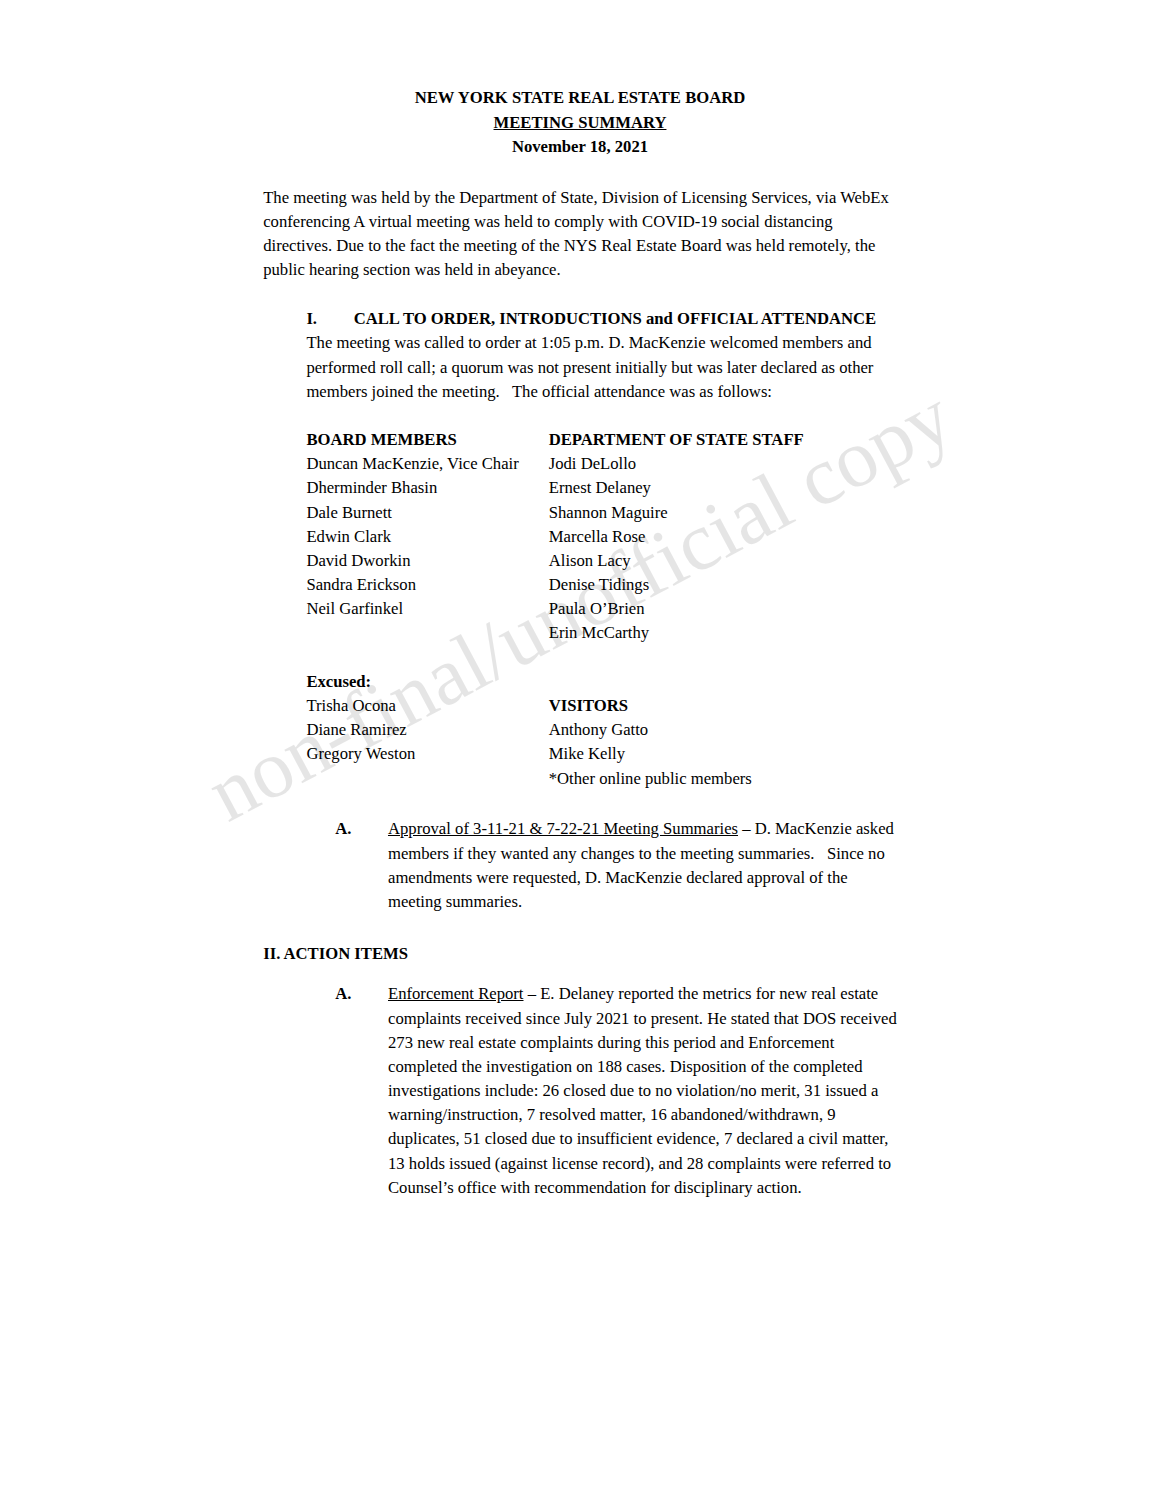non-final/unofficial copy
NEW YORK STATE REAL ESTATE BOARD MEETING SUMMARY November 18, 2021
The meeting was held by the Department of State, Division of Licensing Services, via WebEx conferencing A virtual meeting was held to comply with COVID-19 social distancing directives. Due to the fact the meeting of the NYS Real Estate Board was held remotely, the public hearing section was held in abeyance.
I. CALL TO ORDER, INTRODUCTIONS and OFFICIAL ATTENDANCE
The meeting was called to order at 1:05 p.m. D. MacKenzie welcomed members and performed roll call; a quorum was not present initially but was later declared as other members joined the meeting. The official attendance was as follows:
| BOARD MEMBERS | DEPARTMENT OF STATE STAFF |
| Duncan MacKenzie, Vice Chair | Jodi DeLollo |
| Dherminder Bhasin | Ernest Delaney |
| Dale Burnett | Shannon Maguire |
| Edwin Clark | Marcella Rose |
| David Dworkin | Alison Lacy |
| Sandra Erickson | Denise Tidings |
| Neil Garfinkel | Paula O’Brien |
| | Erin McCarthy |
| Excused: | |
| Trisha Ocona | VISITORS |
| Diane Ramirez | Anthony Gatto |
| Gregory Weston | Mike Kelly |
| | *Other online public members |
A. Approval of 3-11-21 & 7-22-21 Meeting Summaries – D. MacKenzie asked members if they wanted any changes to the meeting summaries. Since no amendments were requested, D. MacKenzie declared approval of the meeting summaries.
II. ACTION ITEMS
A. Enforcement Report – E. Delaney reported the metrics for new real estate complaints received since July 2021 to present. He stated that DOS received 273 new real estate complaints during this period and Enforcement completed the investigation on 188 cases. Disposition of the completed investigations include: 26 closed due to no violation/no merit, 31 issued a warning/instruction, 7 resolved matter, 16 abandoned/withdrawn, 9 duplicates, 51 closed due to insufficient evidence, 7 declared a civil matter, 13 holds issued (against license record), and 28 complaints were referred to Counsel’s office with recommendation for disciplinary action.